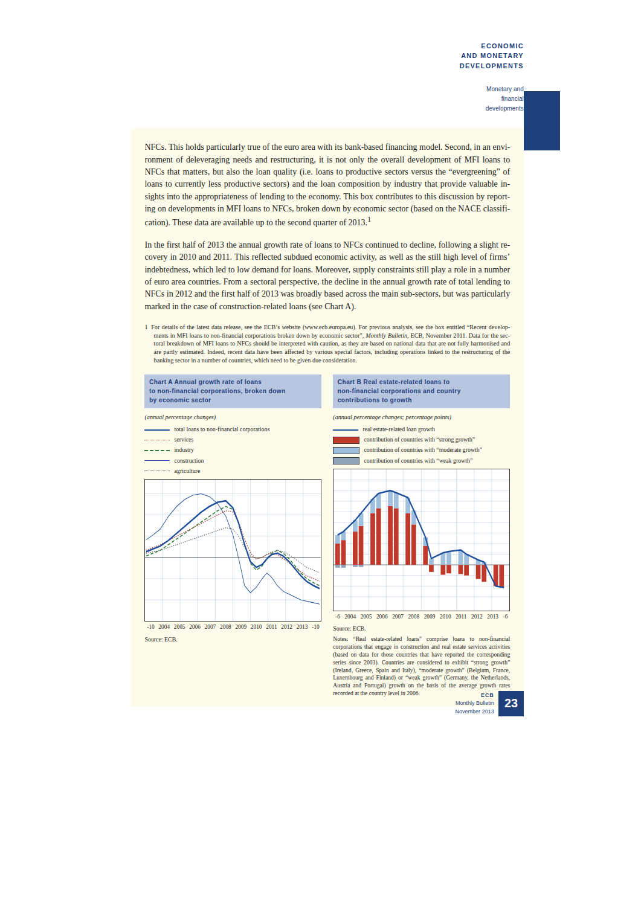Economic
and Monetary
Developments
Monetary and
financial
developments
NFCs. This holds particularly true of the euro area with its bank-based financing model. Second, in an environment of deleveraging needs and restructuring, it is not only the overall development of MFI loans to NFCs that matters, but also the loan quality (i.e. loans to productive sectors versus the “evergreening” of loans to currently less productive sectors) and the loan composition by industry that provide valuable insights into the appropriateness of lending to the economy. This box contributes to this discussion by reporting on developments in MFI loans to NFCs, broken down by economic sector (based on the NACE classification). These data are available up to the second quarter of 2013.1
In the first half of 2013 the annual growth rate of loans to NFCs continued to decline, following a slight recovery in 2010 and 2011. This reflected subdued economic activity, as well as the still high level of firms’ indebtedness, which led to low demand for loans. Moreover, supply constraints still play a role in a number of euro area countries. From a sectoral perspective, the decline in the annual growth rate of total lending to NFCs in 2012 and the first half of 2013 was broadly based across the main sub-sectors, but was particularly marked in the case of construction-related loans (see Chart A).
1 For details of the latest data release, see the ECB’s website (www.ecb.europa.eu). For previous analysis, see the box entitled “Recent developments in MFI loans to non-financial corporations broken down by economic sector”, Monthly Bulletin, ECB, November 2011. Data for the sectoral breakdown of MFI loans to NFCs should be interpreted with caution, as they are based on national data that are not fully harmonised and are partly estimated. Indeed, recent data have been affected by various special factors, including operations linked to the restructuring of the banking sector in a number of countries, which need to be given due consideration.
Chart A Annual growth rate of loans
to non-financial corporations, broken down
by economic sector
(annual percentage changes)
total loans to non-financial corporations
services
industry
construction
agriculture
-102004200520062007200820092010201120122013-10
Source: ECB.
Chart B Real estate-related loans to
non-financial corporations and country
contributions to growth
(annual percentage changes; percentage points)
real estate-related loan growth
contribution of countries with “strong growth”
contribution of countries with “moderate growth”
contribution of countries with “weak growth”
-62004200520062007200820092010201120122013-6
Source: ECB.
Notes: “Real estate-related loans” comprise loans to non-financial corporations that engage in construction and real estate services activities (based on data for those countries that have reported the corresponding series since 2003). Countries are considered to exhibit “strong growth” (Ireland, Greece, Spain and Italy), “moderate growth” (Belgium, France, Luxembourg and Finland) or “weak growth” (Germany, the Netherlands, Austria and Portugal) growth on the basis of the average growth rates recorded at the country level in 2006.
ECB
Monthly Bulletin
November 2013
23